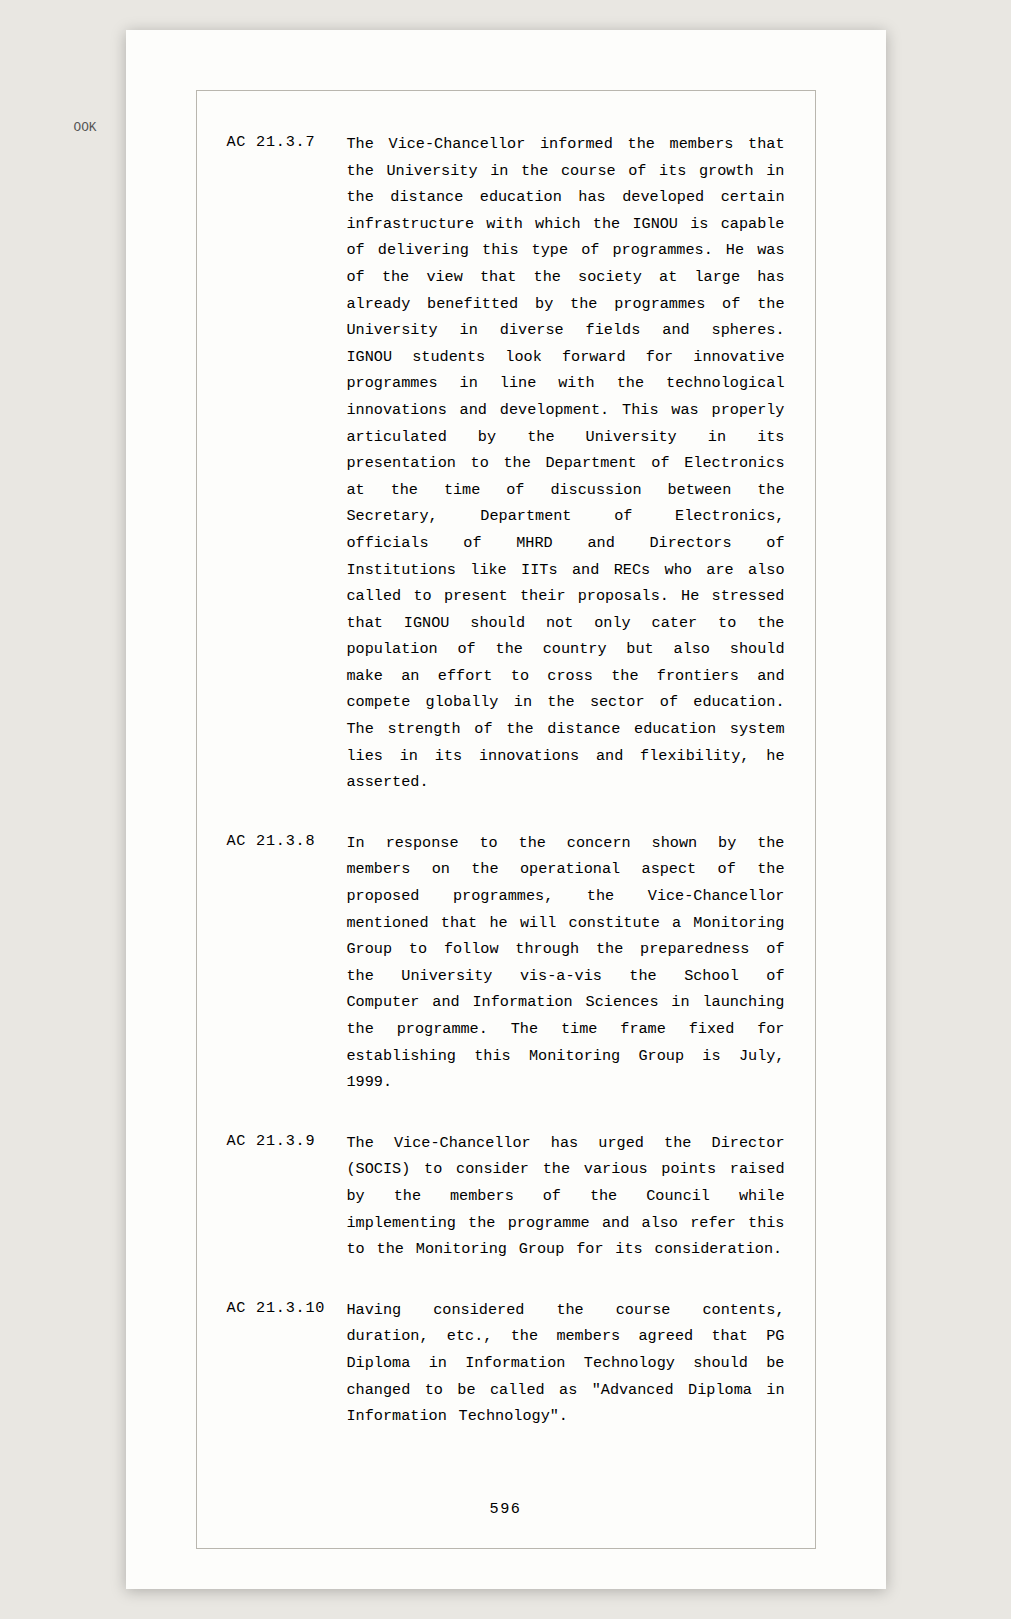OOK
AC 21.3.7
The Vice-Chancellor informed the members that the University in the course of its growth in the distance education has developed certain infrastructure with which the IGNOU is capable of delivering this type of programmes. He was of the view that the society at large has already benefitted by the programmes of the University in diverse fields and spheres. IGNOU students look forward for innovative programmes in line with the technological innovations and development. This was properly articulated by the University in its presentation to the Department of Electronics at the time of discussion between the Secretary, Department of Electronics, officials of MHRD and Directors of Institutions like IITs and RECs who are also called to present their proposals. He stressed that IGNOU should not only cater to the population of the country but also should make an effort to cross the frontiers and compete globally in the sector of education. The strength of the distance education system lies in its innovations and flexibility, he asserted.
AC 21.3.8
In response to the concern shown by the members on the operational aspect of the proposed programmes, the Vice-Chancellor mentioned that he will constitute a Monitoring Group to follow through the preparedness of the University vis-a-vis the School of Computer and Information Sciences in launching the programme. The time frame fixed for establishing this Monitoring Group is July, 1999.
AC 21.3.9
The Vice-Chancellor has urged the Director (SOCIS) to consider the various points raised by the members of the Council while implementing the programme and also refer this to the Monitoring Group for its consideration.
AC 21.3.10
Having considered the course contents, duration, etc., the members agreed that PG Diploma in Information Technology should be changed to be called as "Advanced Diploma in Information Technology".
596